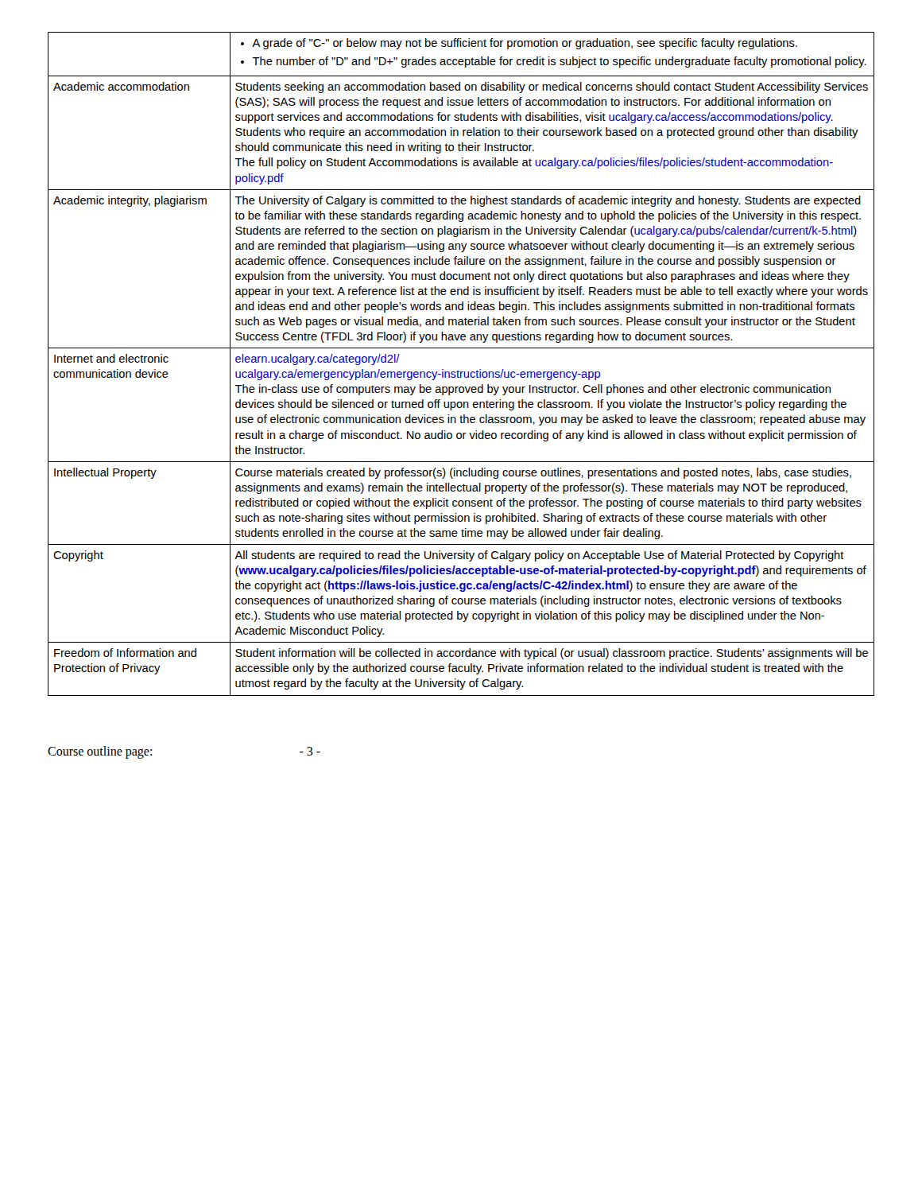| | A grade of "C-" or below may not be sufficient for promotion or graduation, see specific faculty regulations. The number of "D" and "D+" grades acceptable for credit is subject to specific undergraduate faculty promotional policy. |
| Academic accommodation | Students seeking an accommodation based on disability or medical concerns should contact Student Accessibility Services (SAS); SAS will process the request and issue letters of accommodation to instructors. For additional information on support services and accommodations for students with disabilities, visit ucalgary.ca/access/accommodations/policy . Students who require an accommodation in relation to their coursework based on a protected ground other than disability should communicate this need in writing to their Instructor. The full policy on Student Accommodations is available at ucalgary.ca/policies/files/policies/student-accommodation-policy.pdf |
| Academic integrity, plagiarism | The University of Calgary is committed to the highest standards of academic integrity and honesty. Students are expected to be familiar with these standards regarding academic honesty and to uphold the policies of the University in this respect. Students are referred to the section on plagiarism in the University Calendar ( ucalgary.ca/pubs/calendar/current/k-5.html ) and are reminded that plagiarism—using any source whatsoever without clearly documenting it—is an extremely serious academic offence. Consequences include failure on the assignment, failure in the course and possibly suspension or expulsion from the university. You must document not only direct quotations but also paraphrases and ideas where they appear in your text. A reference list at the end is insufficient by itself. Readers must be able to tell exactly where your words and ideas end and other people’s words and ideas begin. This includes assignments submitted in non-traditional formats such as Web pages or visual media, and material taken from such sources. Please consult your instructor or the Student Success Centre (TFDL 3rd Floor) if you have any questions regarding how to document sources. |
| Internet and electronic communication device | elearn.ucalgary.ca/category/d2l/ ucalgary.ca/emergencyplan/emergency-instructions/uc-emergency-app The in-class use of computers may be approved by your Instructor. Cell phones and other electronic communication devices should be silenced or turned off upon entering the classroom. If you violate the Instructor’s policy regarding the use of electronic communication devices in the classroom, you may be asked to leave the classroom; repeated abuse may result in a charge of misconduct. No audio or video recording of any kind is allowed in class without explicit permission of the Instructor. |
| Intellectual Property | Course materials created by professor(s) (including course outlines, presentations and posted notes, labs, case studies, assignments and exams) remain the intellectual property of the professor(s). These materials may NOT be reproduced, redistributed or copied without the explicit consent of the professor. The posting of course materials to third party websites such as note-sharing sites without permission is prohibited. Sharing of extracts of these course materials with other students enrolled in the course at the same time may be allowed under fair dealing. |
| Copyright | All students are required to read the University of Calgary policy on Acceptable Use of Material Protected by Copyright ( www.ucalgary.ca/policies/files/policies/acceptable-use-of-material-protected-by-copyright.pdf ) and requirements of the copyright act ( https://laws-lois.justice.gc.ca/eng/acts/C-42/index.html ) to ensure they are aware of the consequences of unauthorized sharing of course materials (including instructor notes, electronic versions of textbooks etc.). Students who use material protected by copyright in violation of this policy may be disciplined under the Non-Academic Misconduct Policy. |
| Freedom of Information and Protection of Privacy | Student information will be collected in accordance with typical (or usual) classroom practice. Students’ assignments will be accessible only by the authorized course faculty. Private information related to the individual student is treated with the utmost regard by the faculty at the University of Calgary. |
Course outline page: - 3 -